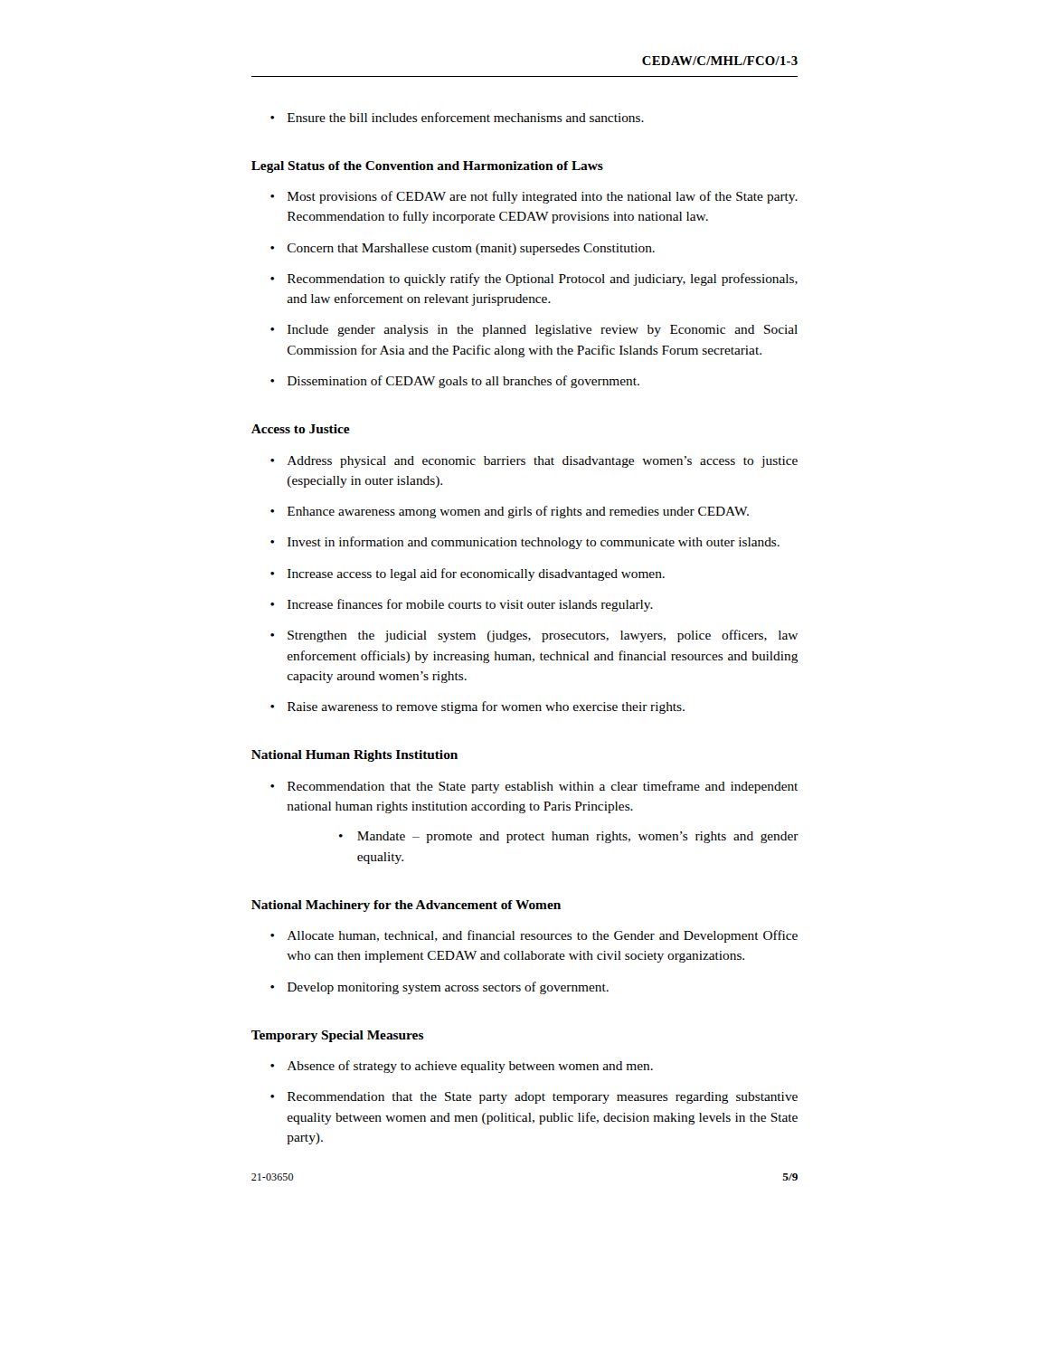CEDAW/C/MHL/FCO/1-3
Ensure the bill includes enforcement mechanisms and sanctions.
Legal Status of the Convention and Harmonization of Laws
Most provisions of CEDAW are not fully integrated into the national law of the State party. Recommendation to fully incorporate CEDAW provisions into national law.
Concern that Marshallese custom (manit) supersedes Constitution.
Recommendation to quickly ratify the Optional Protocol and judiciary, legal professionals, and law enforcement on relevant jurisprudence.
Include gender analysis in the planned legislative review by Economic and Social Commission for Asia and the Pacific along with the Pacific Islands Forum secretariat.
Dissemination of CEDAW goals to all branches of government.
Access to Justice
Address physical and economic barriers that disadvantage women’s access to justice (especially in outer islands).
Enhance awareness among women and girls of rights and remedies under CEDAW.
Invest in information and communication technology to communicate with outer islands.
Increase access to legal aid for economically disadvantaged women.
Increase finances for mobile courts to visit outer islands regularly.
Strengthen the judicial system (judges, prosecutors, lawyers, police officers, law enforcement officials) by increasing human, technical and financial resources and building capacity around women’s rights.
Raise awareness to remove stigma for women who exercise their rights.
National Human Rights Institution
Recommendation that the State party establish within a clear timeframe and independent national human rights institution according to Paris Principles.
Mandate – promote and protect human rights, women’s rights and gender equality.
National Machinery for the Advancement of Women
Allocate human, technical, and financial resources to the Gender and Development Office who can then implement CEDAW and collaborate with civil society organizations.
Develop monitoring system across sectors of government.
Temporary Special Measures
Absence of strategy to achieve equality between women and men.
Recommendation that the State party adopt temporary measures regarding substantive equality between women and men (political, public life, decision making levels in the State party).
21-03650 5/9